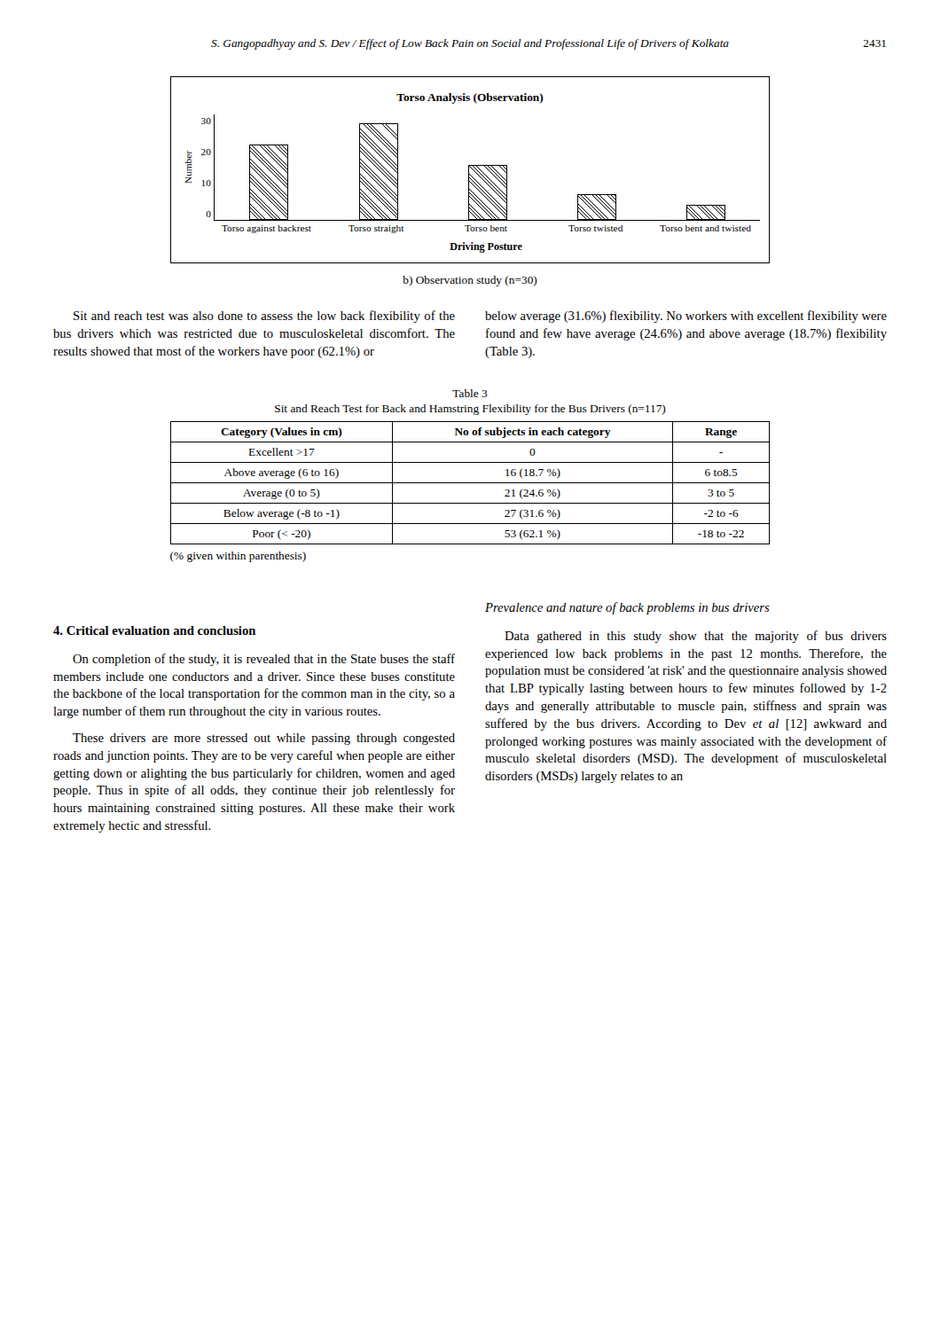S. Gangopadhyay and S. Dev / Effect of Low Back Pain on Social and Professional Life of Drivers of Kolkata 2431
Torso Analysis (Observation)
Number
30 20 10 0
Torso against backrest Torso straight Torso bent Torso twisted Torso bent and twisted
Driving Posture
b) Observation study (n=30)
Sit and reach test was also done to assess the low back flexibility of the bus drivers which was restricted due to musculoskeletal discomfort. The results showed that most of the workers have poor (62.1%) or
below average (31.6%) flexibility. No workers with excellent flexibility were found and few have average (24.6%) and above average (18.7%) flexibility (Table 3).
Table 3
Sit and Reach Test for Back and Hamstring Flexibility for the Bus Drivers (n=117)
| Category (Values in cm) | No of subjects in each category | Range |
| --- | --- | --- |
| Excellent >17 | 0 | - |
| Above average (6 to 16) | 16 (18.7 %) | 6 to8.5 |
| Average (0 to 5) | 21 (24.6 %) | 3 to 5 |
| Below average (-8 to -1) | 27 (31.6 %) | -2 to -6 |
| Poor (< -20) | 53 (62.1 %) | -18 to -22 |
(% given within parenthesis)
4. Critical evaluation and conclusion
On completion of the study, it is revealed that in the State buses the staff members include one conductors and a driver. Since these buses constitute the backbone of the local transportation for the common man in the city, so a large number of them run throughout the city in various routes.
These drivers are more stressed out while passing through congested roads and junction points. They are to be very careful when people are either getting down or alighting the bus particularly for children, women and aged people. Thus in spite of all odds, they continue their job relentlessly for hours maintaining constrained sitting postures. All these make their work extremely hectic and stressful.
Prevalence and nature of back problems in bus drivers
Data gathered in this study show that the majority of bus drivers experienced low back problems in the past 12 months. Therefore, the population must be considered 'at risk' and the questionnaire analysis showed that LBP typically lasting between hours to few minutes followed by 1-2 days and generally attributable to muscle pain, stiffness and sprain was suffered by the bus drivers. According to Dev et al [12] awkward and prolonged working postures was mainly associated with the development of musculo skeletal disorders (MSD). The development of musculoskeletal disorders (MSDs) largely relates to an